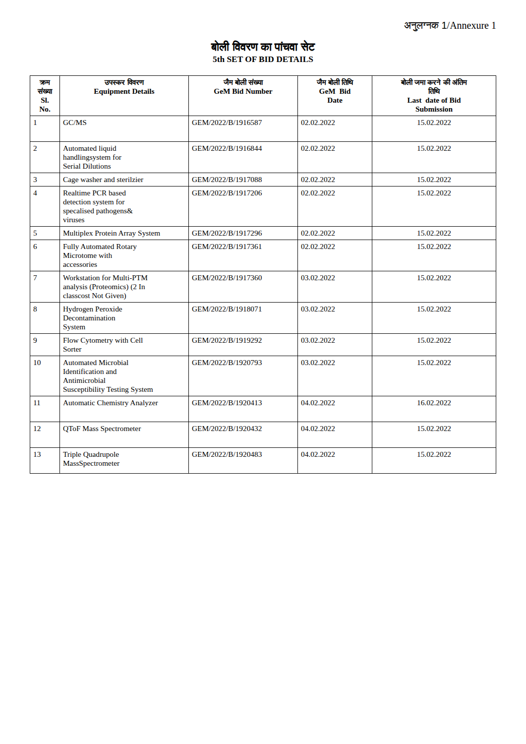अनुलग्नक 1/Annexure 1
बोली विवरण का पांचवा सेट
5th SET OF BID DETAILS
| क्रम संख्या Sl. No. | उपस्कर विवरण Equipment Details | जैम बोली संख्या GeM Bid Number | जैम बोली तिथि GeM Bid Date | बोली जमा करने की अंतिम तिथि Last date of Bid Submission |
| --- | --- | --- | --- | --- |
| 1 | GC/MS | GEM/2022/B/1916587 | 02.02.2022 | 15.02.2022 |
| 2 | Automated liquid handlingsystem for Serial Dilutions | GEM/2022/B/1916844 | 02.02.2022 | 15.02.2022 |
| 3 | Cage washer and sterilzier | GEM/2022/B/1917088 | 02.02.2022 | 15.02.2022 |
| 4 | Realtime PCR based detection system for specalised pathogens& viruses | GEM/2022/B/1917206 | 02.02.2022 | 15.02.2022 |
| 5 | Multiplex Protein Array System | GEM/2022/B/1917296 | 02.02.2022 | 15.02.2022 |
| 6 | Fully Automated Rotary Microtome with accessories | GEM/2022/B/1917361 | 02.02.2022 | 15.02.2022 |
| 7 | Workstation for Multi-PTM analysis (Proteomics) (2 In classcost Not Given) | GEM/2022/B/1917360 | 03.02.2022 | 15.02.2022 |
| 8 | Hydrogen Peroxide Decontamination System | GEM/2022/B/1918071 | 03.02.2022 | 15.02.2022 |
| 9 | Flow Cytometry with Cell Sorter | GEM/2022/B/1919292 | 03.02.2022 | 15.02.2022 |
| 10 | Automated Microbial Identification and Antimicrobial Susceptibility Testing System | GEM/2022/B/1920793 | 03.02.2022 | 15.02.2022 |
| 11 | Automatic Chemistry Analyzer | GEM/2022/B/1920413 | 04.02.2022 | 16.02.2022 |
| 12 | QToF Mass Spectrometer | GEM/2022/B/1920432 | 04.02.2022 | 15.02.2022 |
| 13 | Triple Quadrupole MassSpectrometer | GEM/2022/B/1920483 | 04.02.2022 | 15.02.2022 |